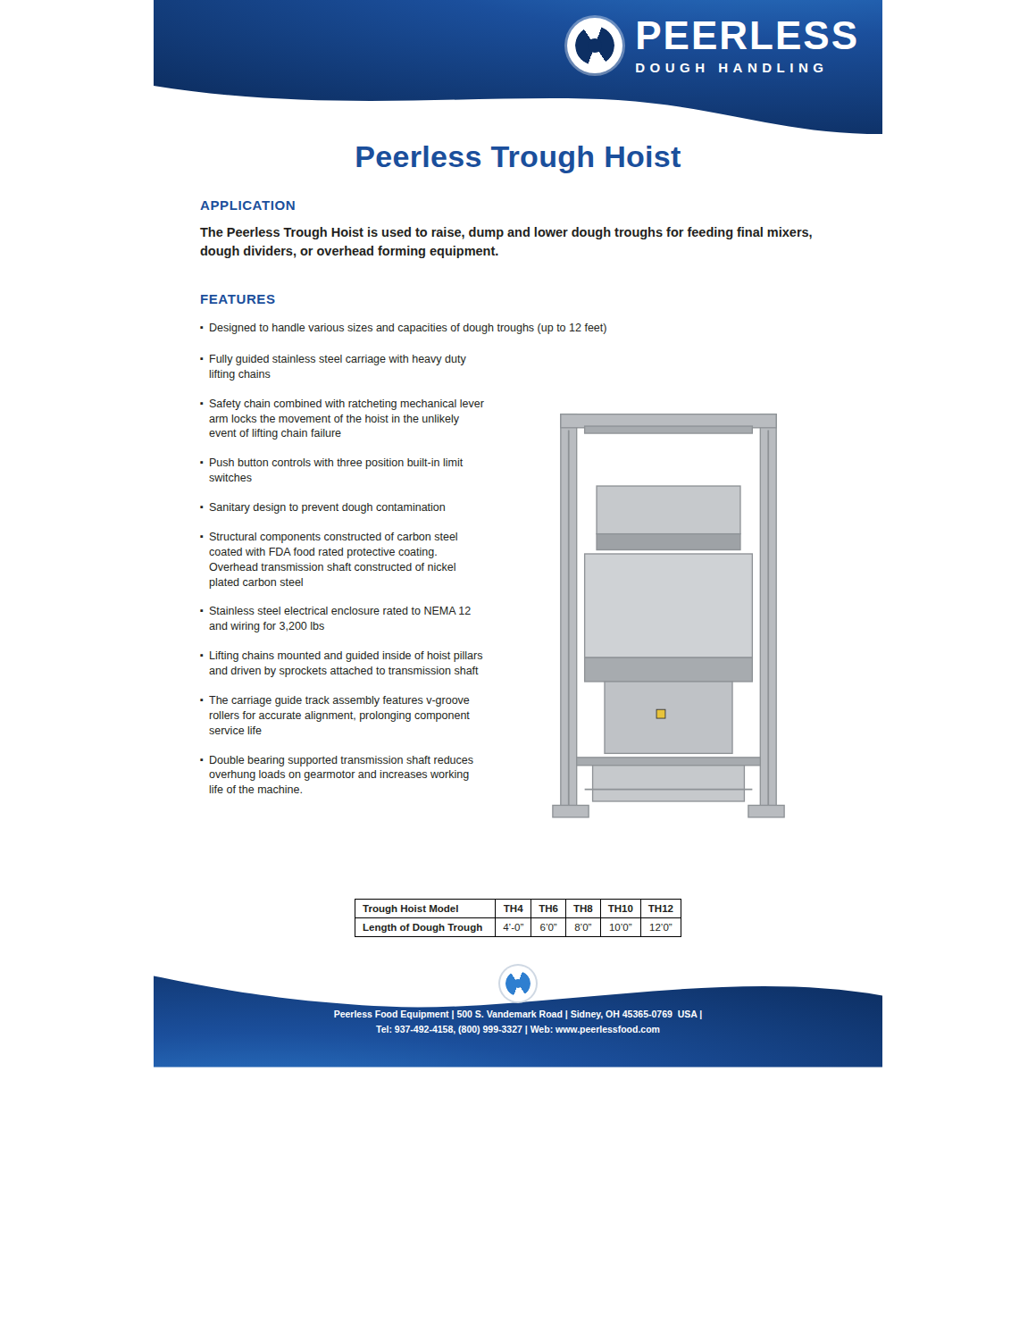PEERLESS
DOUGH HANDLING
Peerless Trough Hoist
APPLICATION
The Peerless Trough Hoist is used to raise, dump and lower dough troughs for feeding final mixers, dough dividers, or overhead forming equipment.
FEATURES
Designed to handle various sizes and capacities of dough troughs (up to 12 feet)
Fully guided stainless steel carriage with heavy duty lifting chains
Safety chain combined with ratcheting mechanical lever arm locks the movement of the hoist in the unlikely event of lifting chain failure
Push button controls with three position built-in limit switches
Sanitary design to prevent dough contamination
Structural components constructed of carbon steel coated with FDA food rated protective coating. Overhead transmission shaft constructed of nickel plated carbon steel
Stainless steel electrical enclosure rated to NEMA 12 and wiring for 3,200 lbs
Lifting chains mounted and guided inside of hoist pillars and driven by sprockets attached to transmission shaft
The carriage guide track assembly features v-groove rollers for accurate alignment, prolonging component service life
Double bearing supported transmission shaft reduces overhung loads on gearmotor and increases working life of the machine.
| Trough Hoist Model | TH4 | TH6 | TH8 | TH10 | TH12 |
| --- | --- | --- | --- | --- | --- |
| Length of Dough Trough | 4’-0” | 6’0” | 8’0” | 10’0” | 12’0” |
Peerless Food Equipment | 500 S. Vandemark Road | Sidney, OH 45365-0769 USA |
Tel: 937-492-4158, (800) 999-3327 | Web: www.peerlessfood.com